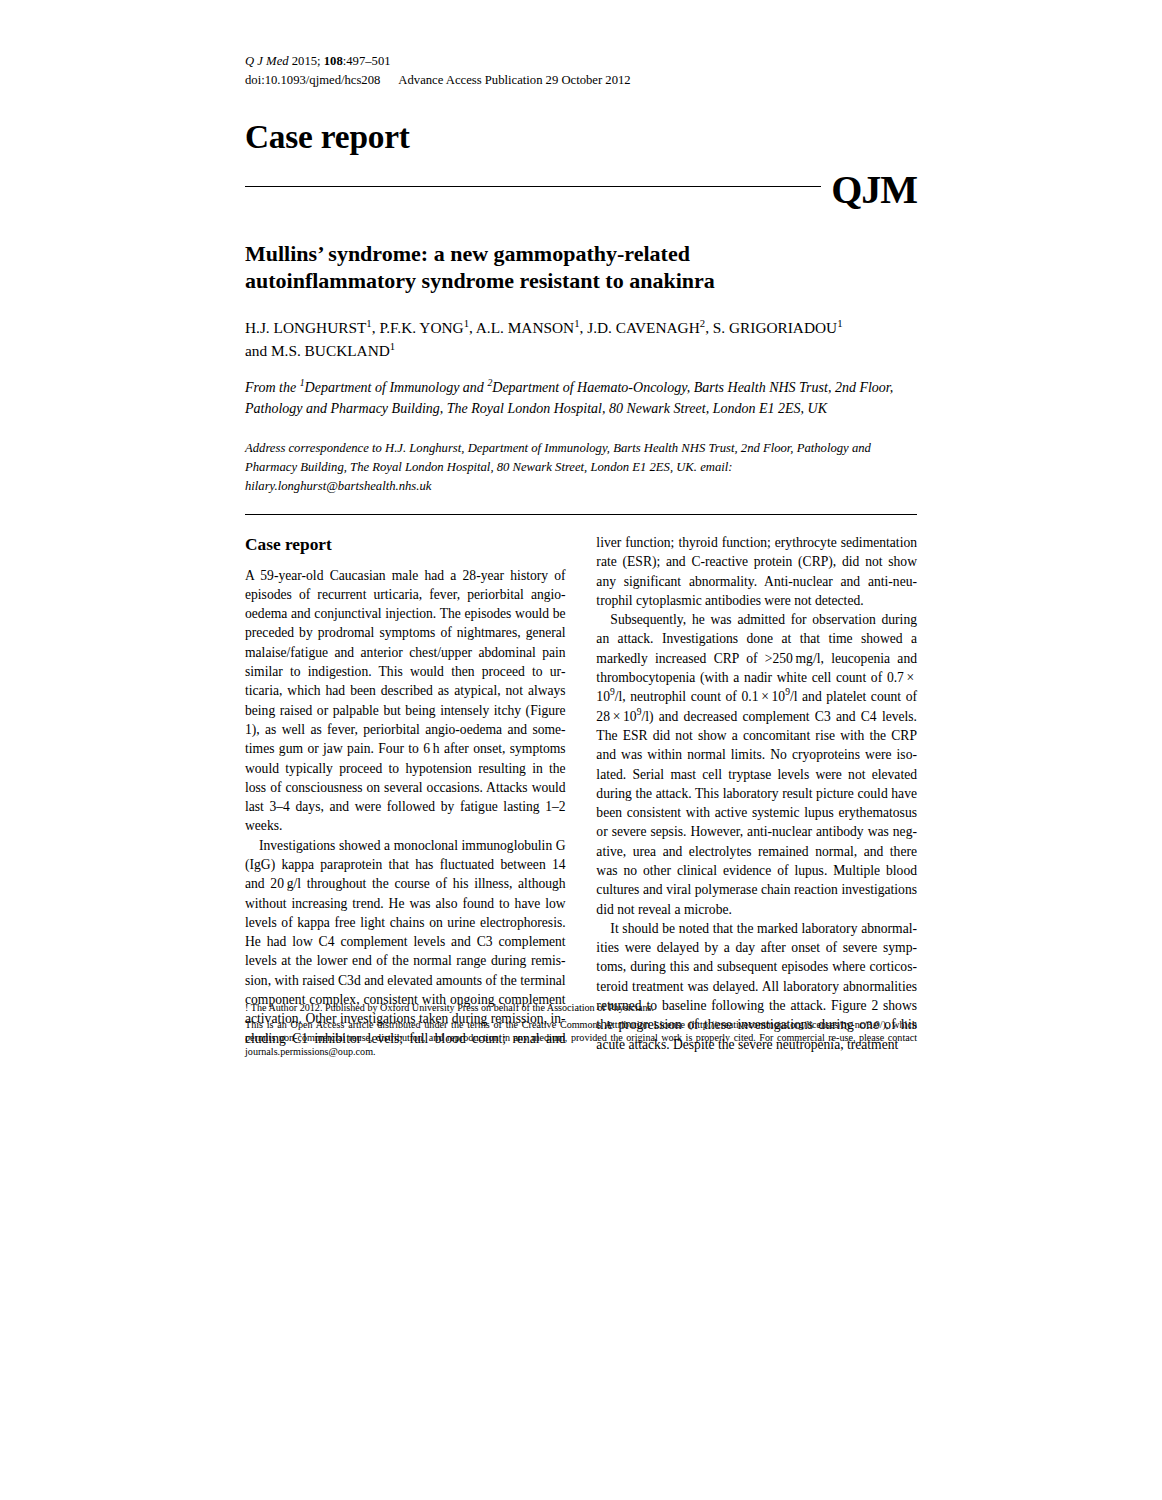Q J Med 2015; 108:497–501
doi:10.1093/qjmed/hcs208Advance Access Publication 29 October 2012
Case report
QJM
Mullins’ syndrome: a new gammopathy-related
autoinflammatory syndrome resistant to anakinra
H.J. LONGHURST1, P.F.K. YONG1, A.L. MANSON1, J.D. CAVENAGH2, S. GRIGORIADOU1
and M.S. BUCKLAND1
From the 1Department of Immunology and 2Department of Haemato-Oncology, Barts Health NHS Trust, 2nd Floor, Pathology and Pharmacy Building, The Royal London Hospital, 80 Newark Street, London E1 2ES, UK
Address correspondence to H.J. Longhurst, Department of Immunology, Barts Health NHS Trust, 2nd Floor, Pathology and Pharmacy Building, The Royal London Hospital, 80 Newark Street, London E1 2ES, UK. email: hilary.longhurst@bartshealth.nhs.uk
Case report
A 59-year-old Caucasian male had a 28-year history of episodes of recurrent urticaria, fever, periorbital angio-oedema and conjunctival injection. The episodes would be preceded by prodromal symptoms of nightmares, general malaise/fatigue and anterior chest/upper abdominal pain similar to indigestion. This would then proceed to urticaria, which had been described as atypical, not always being raised or palpable but being intensely itchy (Figure 1), as well as fever, periorbital angio-oedema and sometimes gum or jaw pain. Four to 6 h after onset, symptoms would typically proceed to hypotension resulting in the loss of consciousness on several occasions. Attacks would last 3–4 days, and were followed by fatigue lasting 1–2 weeks.
Investigations showed a monoclonal immunoglobulin G (IgG) kappa paraprotein that has fluctuated between 14 and 20 g/l throughout the course of his illness, although without increasing trend. He was also found to have low levels of kappa free light chains on urine electrophoresis. He had low C4 complement levels and C3 complement levels at the lower end of the normal range during remission, with raised C3d and elevated amounts of the terminal component complex, consistent with ongoing complement activation. Other investigations taken during remission, including C1 inhibitor levels; full blood count; renal and liver function; thyroid function; erythrocyte sedimentation rate (ESR); and C-reactive protein (CRP), did not show any significant abnormality. Anti-nuclear and anti-neutrophil cytoplasmic antibodies were not detected.
Subsequently, he was admitted for observation during an attack. Investigations done at that time showed a markedly increased CRP of >250 mg/l, leucopenia and thrombocytopenia (with a nadir white cell count of 0.7 × 109/l, neutrophil count of 0.1 × 109/l and platelet count of 28 × 109/l) and decreased complement C3 and C4 levels. The ESR did not show a concomitant rise with the CRP and was within normal limits. No cryoproteins were isolated. Serial mast cell tryptase levels were not elevated during the attack. This laboratory result picture could have been consistent with active systemic lupus erythematosus or severe sepsis. However, anti-nuclear antibody was negative, urea and electrolytes remained normal, and there was no other clinical evidence of lupus. Multiple blood cultures and viral polymerase chain reaction investigations did not reveal a microbe.
It should be noted that the marked laboratory abnormalities were delayed by a day after onset of severe symptoms, during this and subsequent episodes where corticosteroid treatment was delayed. All laboratory abnormalities returned to baseline following the attack. Figure 2 shows the progression of these investigations during one of his acute attacks. Despite the severe neutropenia, treatment
! The Author 2012. Published by Oxford University Press on behalf of the Association of Physicians.
This is an Open Access article distributed under the terms of the Creative Commons Attribution License (http://creativecommons.org/licenses/by-nc/3.0/), which permits non-commercial reuse, distribution, and reproduction in any medium, provided the original work is properly cited. For commercial re-use, please contact journals.permissions@oup.com.